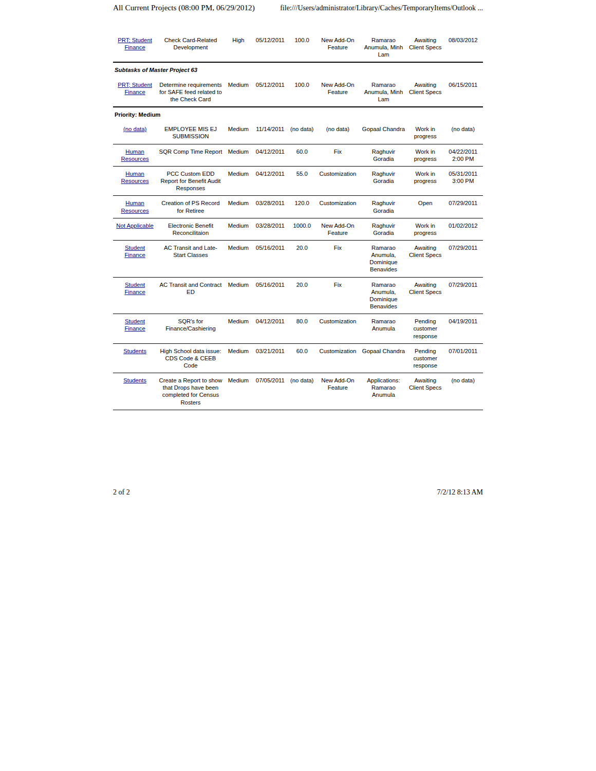All Current Projects (08:00 PM, 06/29/2012)
file:///Users/administrator/Library/Caches/TemporaryItems/Outlook ...
| PRT; Student Finance | Check Card-Related Development | High | 05/12/2011 | 100.0 | New Add-On Feature | Ramarao Anumula, Minh Lam | Awaiting Client Specs | 08/03/2012 |
| Subtasks of Master Project 63 |
| PRT; Student Finance | Determine requirements for SAFE feed related to the Check Card | Medium | 05/12/2011 | 100.0 | New Add-On Feature | Ramarao Anumula, Minh Lam | Awaiting Client Specs | 06/15/2011 |
| Priority: Medium |
| (no data) | EMPLOYEE MIS EJ SUBMISSION | Medium | 11/14/2011 | (no data) | (no data) | Gopaal Chandra | Work in progress | (no data) |
| Human Resources | SQR Comp Time Report | Medium | 04/12/2011 | 60.0 | Fix | Raghuvir Goradia | Work in progress | 04/22/2011 2:00 PM |
| Human Resources | PCC Custom EDD Report for Benefit Audit Responses | Medium | 04/12/2011 | 55.0 | Customization | Raghuvir Goradia | Work in progress | 05/31/2011 3:00 PM |
| Human Resources | Creation of PS Record for Retiree | Medium | 03/28/2011 | 120.0 | Customization | Raghuvir Goradia | Open | 07/29/2011 |
| Not Applicable | Electronic Benefit Reconcilitaion | Medium | 03/28/2011 | 1000.0 | New Add-On Feature | Raghuvir Goradia | Work in progress | 01/02/2012 |
| Student Finance | AC Transit and Late-Start Classes | Medium | 05/16/2011 | 20.0 | Fix | Ramarao Anumula, Dominique Benavides | Awaiting Client Specs | 07/29/2011 |
| Student Finance | AC Transit and Contract ED | Medium | 05/16/2011 | 20.0 | Fix | Ramarao Anumula, Dominique Benavides | Awaiting Client Specs | 07/29/2011 |
| Student Finance | SQR's for Finance/Cashiering | Medium | 04/12/2011 | 80.0 | Customization | Ramarao Anumula | Pending customer response | 04/19/2011 |
| Students | High School data issue: CDS Code & CEEB Code | Medium | 03/21/2011 | 60.0 | Customization | Gopaal Chandra | Pending customer response | 07/01/2011 |
| Students | Create a Report to show that Drops have been completed for Census Rosters | Medium | 07/05/2011 | (no data) | New Add-On Feature | Applications: Ramarao Anumula | Awaiting Client Specs | (no data) |
2 of 2
7/2/12 8:13 AM